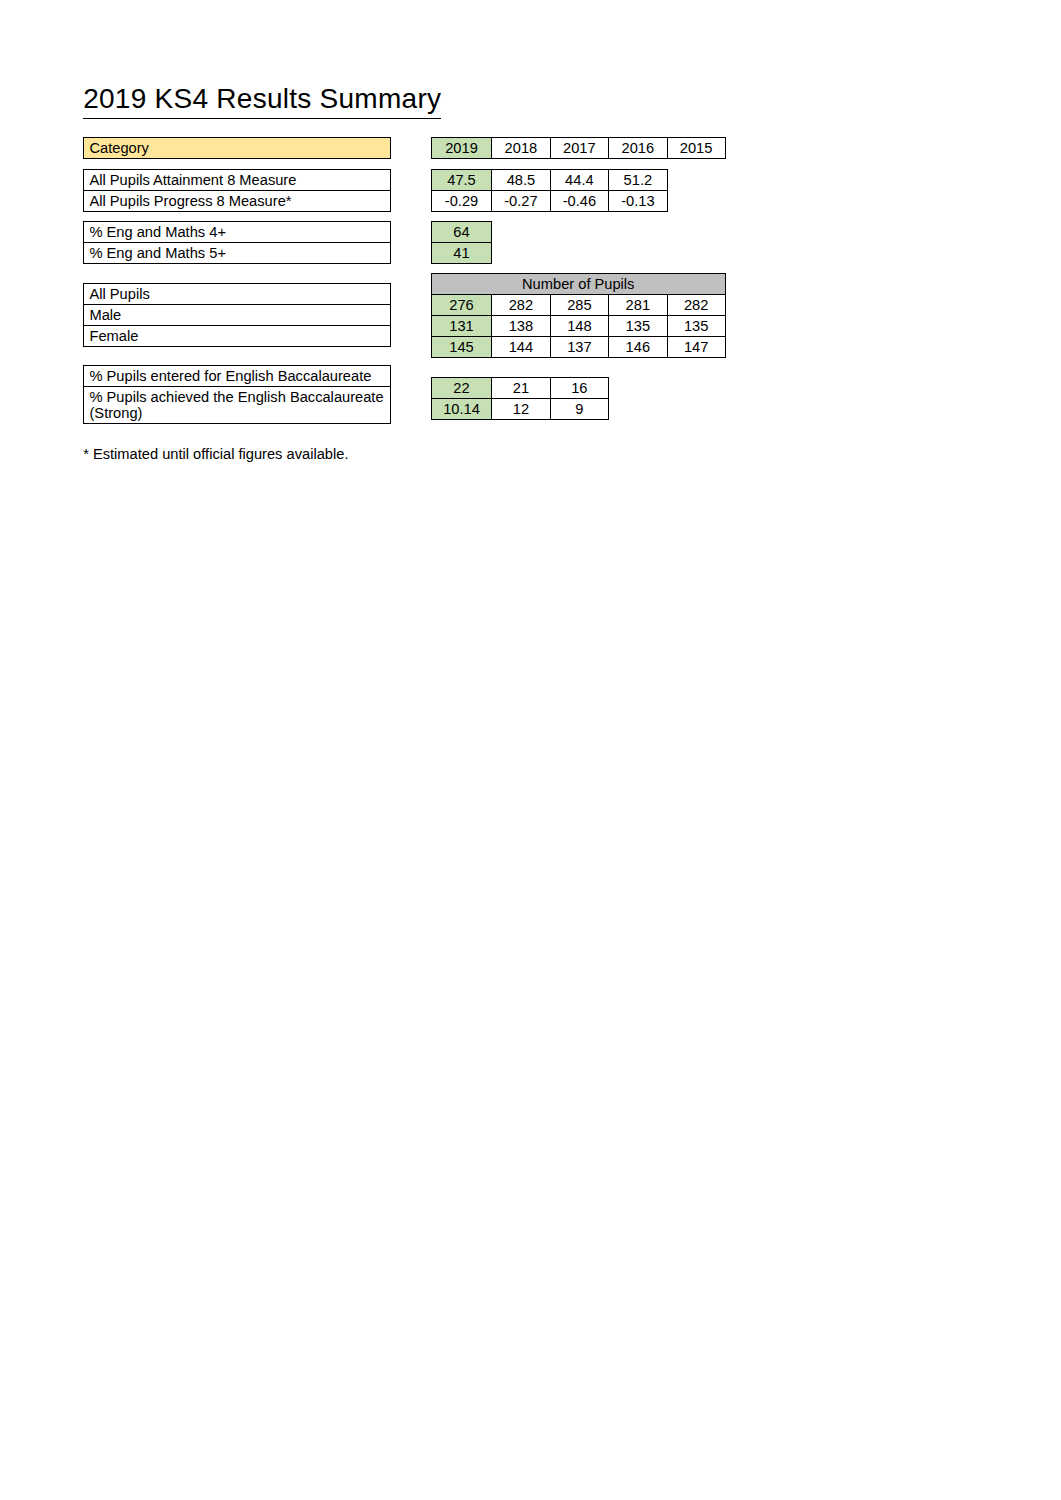2019 KS4 Results Summary
| / Category / / All Pupils Attainment 8 Measure / / All Pupils Progress 8 Measure* / / % Eng and Maths 4+ / / % Eng and Maths 5+ / / All Pupils / / Male / / Female / / % Pupils entered for English Baccalaureate / / % Pupils achieved the English Baccalaureate (Strong) / | / 2019 / 2018 / 2017 / 2016 / 2015 / / 47.5 / 48.5 / 44.4 / 51.2 / / / -0.29 / -0.27 / -0.46 / -0.13 / / / 64 / / / 41 / / / Number of Pupils / / 276 / 282 / 285 / 281 / 282 / / 131 / 138 / 148 / 135 / 135 / / 145 / 144 / 137 / 146 / 147 / / 22 / 21 / 16 / / / 10.14 / 12 / 9 / / |
* Estimated until official figures available.